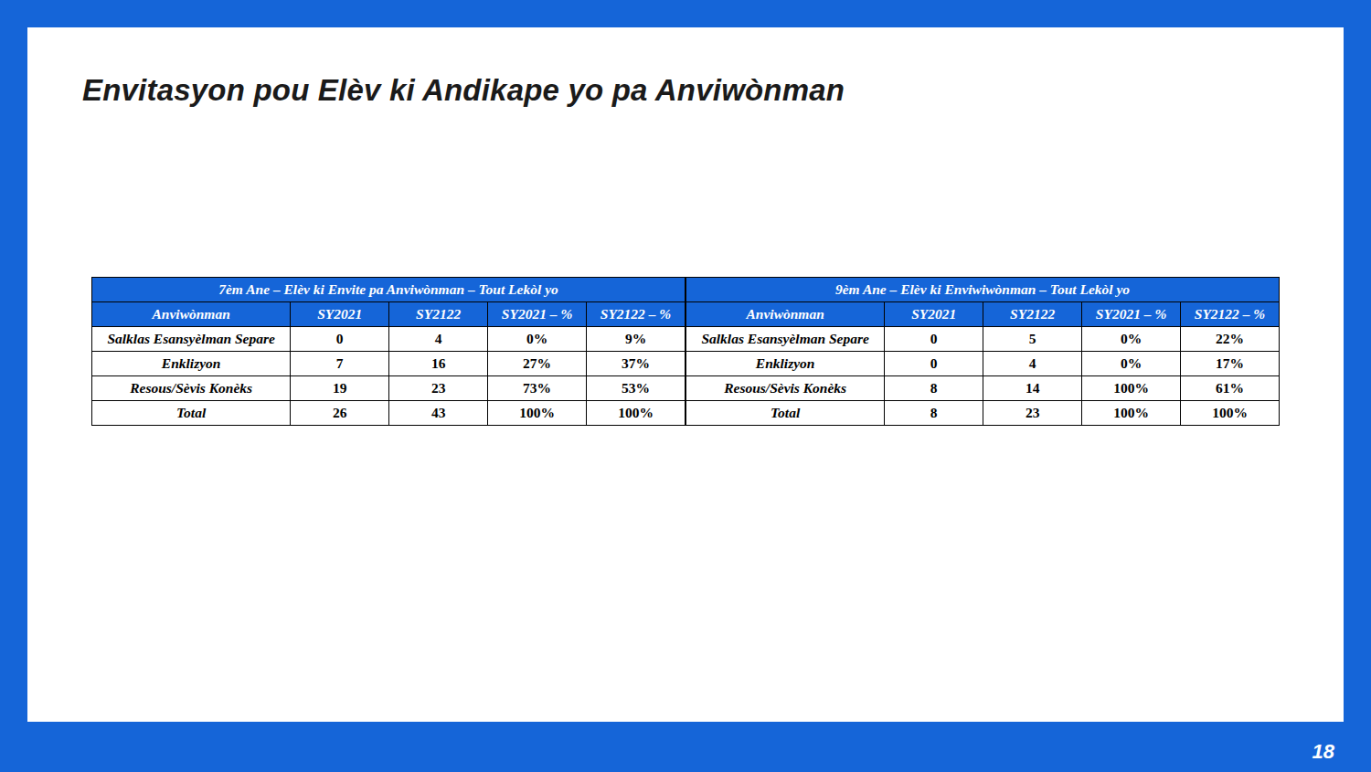Envitasyon pou Elèv ki Andikape yo pa Anviwònman
7èm Ane – Elèv ki Envite pa Anviwònman – Tout Lekòl yo
| Anviwònman | SY2021 | SY2122 | SY2021 – % | SY2122 – % |
| --- | --- | --- | --- | --- |
| Salklas Esansyèlman Separe | 0 | 4 | 0% | 9% |
| Enklizyon | 7 | 16 | 27% | 37% |
| Resous/Sèvis Konèks | 19 | 23 | 73% | 53% |
| Total | 26 | 43 | 100% | 100% |
9èm Ane – Elèv ki Enviwiwònman – Tout Lekòl yo
| Anviwònman | SY2021 | SY2122 | SY2021 – % | SY2122 – % |
| --- | --- | --- | --- | --- |
| Salklas Esansyèlman Separe | 0 | 5 | 0% | 22% |
| Enklizyon | 0 | 4 | 0% | 17% |
| Resous/Sèvis Konèks | 8 | 14 | 100% | 61% |
| Total | 8 | 23 | 100% | 100% |
18